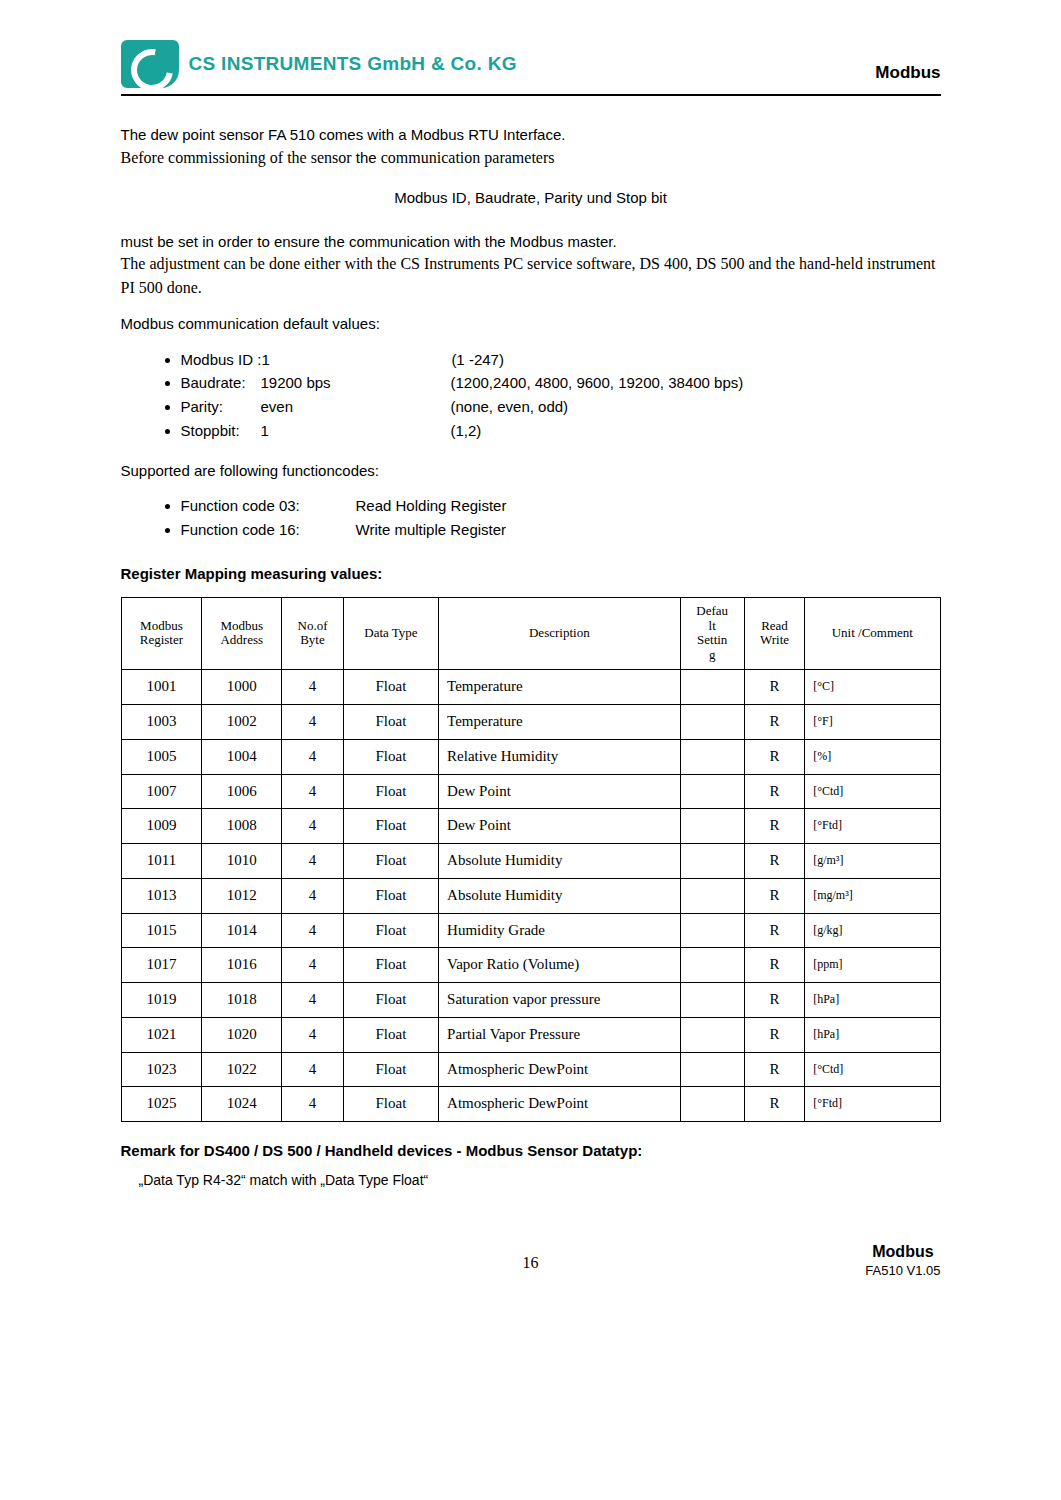CS INSTRUMENTS GmbH & Co. KG
Modbus
The dew point sensor FA 510 comes with a Modbus RTU Interface.
Before commissioning of the sensor the communication parameters
Modbus ID, Baudrate, Parity und Stop bit
must be set in order to ensure the communication with the Modbus master.
The adjustment can be done either with the CS Instruments PC service software, DS 400, DS 500 and the hand-held instrument PI 500 done.
Modbus communication default values:
Modbus ID : 1(1 -247)
Baudrate: 19200 bps(1200,2400, 4800, 9600, 19200, 38400 bps)
Parity: even(none, even, odd)
Stoppbit: 1(1,2)
Supported are following functioncodes:
Function code 03: Read Holding Register
Function code 16: Write multiple Register
Register Mapping measuring values:
| Modbus Register | Modbus Address | No.of Byte | Data Type | Description | Defau lt Settin g | Read Write | Unit /Comment |
| --- | --- | --- | --- | --- | --- | --- | --- |
| 1001 | 1000 | 4 | Float | Temperature | | R | [°C] |
| 1003 | 1002 | 4 | Float | Temperature | | R | [°F] |
| 1005 | 1004 | 4 | Float | Relative Humidity | | R | [%] |
| 1007 | 1006 | 4 | Float | Dew Point | | R | [°Ctd] |
| 1009 | 1008 | 4 | Float | Dew Point | | R | [°Ftd] |
| 1011 | 1010 | 4 | Float | Absolute Humidity | | R | [g/m³] |
| 1013 | 1012 | 4 | Float | Absolute Humidity | | R | [mg/m³] |
| 1015 | 1014 | 4 | Float | Humidity Grade | | R | [g/kg] |
| 1017 | 1016 | 4 | Float | Vapor Ratio (Volume) | | R | [ppm] |
| 1019 | 1018 | 4 | Float | Saturation vapor pressure | | R | [hPa] |
| 1021 | 1020 | 4 | Float | Partial Vapor Pressure | | R | [hPa] |
| 1023 | 1022 | 4 | Float | Atmospheric DewPoint | | R | [°Ctd] |
| 1025 | 1024 | 4 | Float | Atmospheric DewPoint | | R | [°Ftd] |
Remark for DS400 / DS 500 / Handheld devices - Modbus Sensor Datatyp:
„Data Typ R4-32“ match with „Data Type Float“
16
Modbus
FA510 V1.05